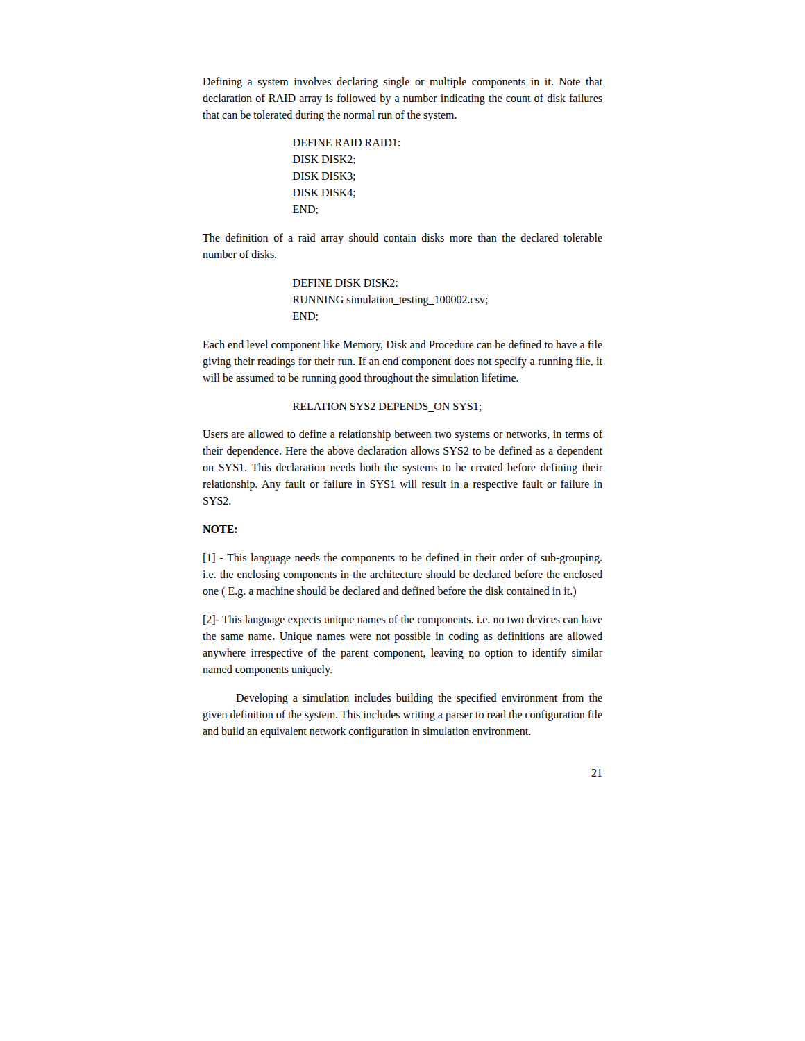Defining a system involves declaring single or multiple components in it. Note that declaration of RAID array is followed by a number indicating the count of disk failures that can be tolerated during the normal run of the system.
DEFINE RAID RAID1:
DISK DISK2;
DISK DISK3;
DISK DISK4;
END;
The definition of a raid array should contain disks more than the declared tolerable number of disks.
DEFINE DISK DISK2:
RUNNING simulation_testing_100002.csv;
END;
Each end level component like Memory, Disk and Procedure can be defined to have a file giving their readings for their run. If an end component does not specify a running file, it will be assumed to be running good throughout the simulation lifetime.
RELATION SYS2 DEPENDS_ON SYS1;
Users are allowed to define a relationship between two systems or networks, in terms of their dependence. Here the above declaration allows SYS2 to be defined as a dependent on SYS1. This declaration needs both the systems to be created before defining their relationship. Any fault or failure in SYS1 will result in a respective fault or failure in SYS2.
NOTE:
[1] - This language needs the components to be defined in their order of sub-grouping. i.e. the enclosing components in the architecture should be declared before the enclosed one ( E.g. a machine should be declared and defined before the disk contained in it.)
[2]- This language expects unique names of the components. i.e. no two devices can have the same name. Unique names were not possible in coding as definitions are allowed anywhere irrespective of the parent component, leaving no option to identify similar named components uniquely.
Developing a simulation includes building the specified environment from the given definition of the system. This includes writing a parser to read the configuration file and build an equivalent network configuration in simulation environment.
21